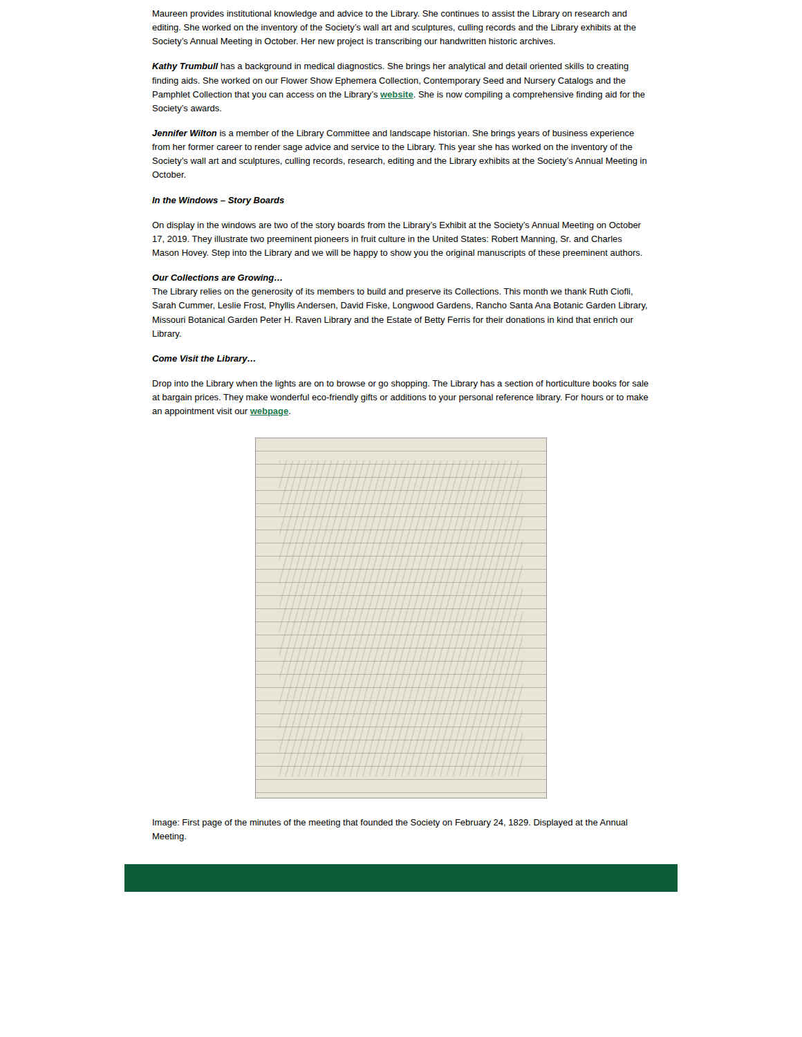Maureen provides institutional knowledge and advice to the Library. She continues to assist the Library on research and editing. She worked on the inventory of the Society’s wall art and sculptures, culling records and the Library exhibits at the Society’s Annual Meeting in October. Her new project is transcribing our handwritten historic archives.
Kathy Trumbull has a background in medical diagnostics. She brings her analytical and detail oriented skills to creating finding aids. She worked on our Flower Show Ephemera Collection, Contemporary Seed and Nursery Catalogs and the Pamphlet Collection that you can access on the Library’s website. She is now compiling a comprehensive finding aid for the Society’s awards.
Jennifer Wilton is a member of the Library Committee and landscape historian. She brings years of business experience from her former career to render sage advice and service to the Library. This year she has worked on the inventory of the Society’s wall art and sculptures, culling records, research, editing and the Library exhibits at the Society’s Annual Meeting in October.
In the Windows – Story Boards
On display in the windows are two of the story boards from the Library’s Exhibit at the Society’s Annual Meeting on October 17, 2019. They illustrate two preeminent pioneers in fruit culture in the United States: Robert Manning, Sr. and Charles Mason Hovey. Step into the Library and we will be happy to show you the original manuscripts of these preeminent authors.
Our Collections are Growing…
The Library relies on the generosity of its members to build and preserve its Collections. This month we thank Ruth Ciofli, Sarah Cummer, Leslie Frost, Phyllis Andersen, David Fiske, Longwood Gardens, Rancho Santa Ana Botanic Garden Library, Missouri Botanical Garden Peter H. Raven Library and the Estate of Betty Ferris for their donations in kind that enrich our Library.
Come Visit the Library…
Drop into the Library when the lights are on to browse or go shopping. The Library has a section of horticulture books for sale at bargain prices. They make wonderful eco-friendly gifts or additions to your personal reference library. For hours or to make an appointment visit our webpage.
Image: First page of the minutes of the meeting that founded the Society on February 24, 1829. Displayed at the Annual Meeting.
Connect with us